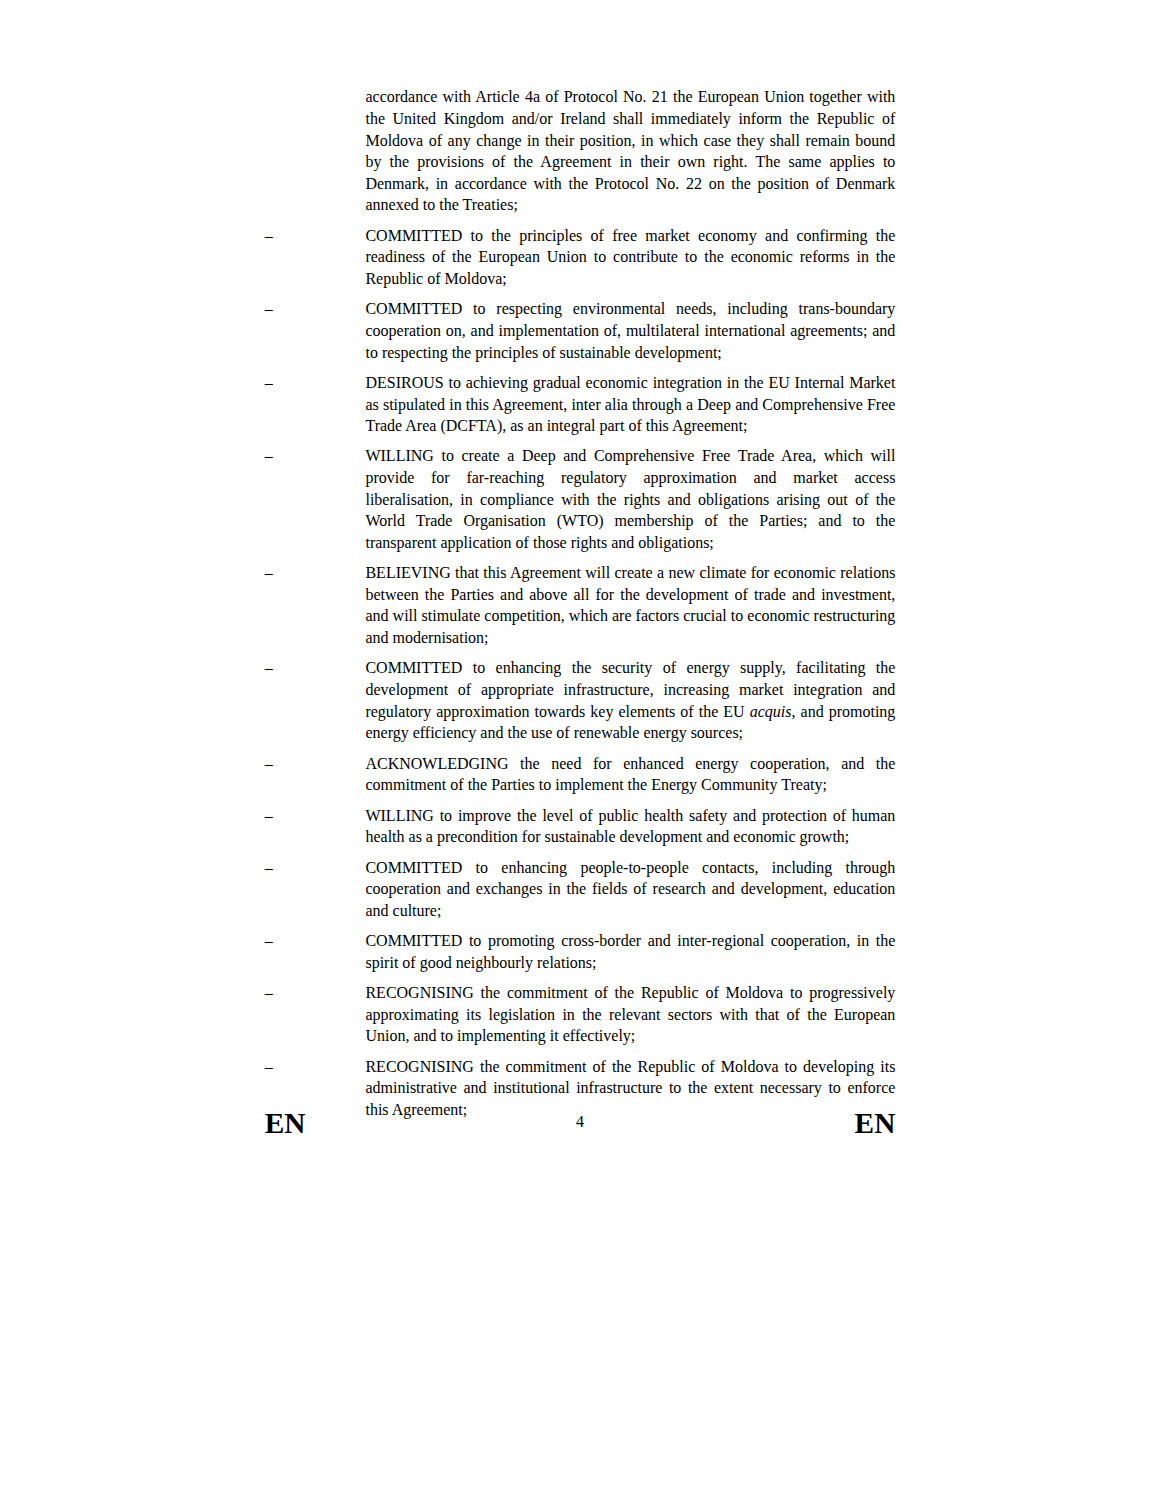accordance with Article 4a of Protocol No. 21 the European Union together with the United Kingdom and/or Ireland shall immediately inform the Republic of Moldova of any change in their position, in which case they shall remain bound by the provisions of the Agreement in their own right. The same applies to Denmark, in accordance with the Protocol No. 22 on the position of Denmark annexed to the Treaties;
| – | COMMITTED to the principles of free market economy and confirming the readiness of the European Union to contribute to the economic reforms in the Republic of Moldova; |
| – | COMMITTED to respecting environmental needs, including trans-boundary cooperation on, and implementation of, multilateral international agreements; and to respecting the principles of sustainable development; |
| – | DESIROUS to achieving gradual economic integration in the EU Internal Market as stipulated in this Agreement, inter alia through a Deep and Comprehensive Free Trade Area (DCFTA), as an integral part of this Agreement; |
| – | WILLING to create a Deep and Comprehensive Free Trade Area, which will provide for far-reaching regulatory approximation and market access liberalisation, in compliance with the rights and obligations arising out of the World Trade Organisation (WTO) membership of the Parties; and to the transparent application of those rights and obligations; |
| – | BELIEVING that this Agreement will create a new climate for economic relations between the Parties and above all for the development of trade and investment, and will stimulate competition, which are factors crucial to economic restructuring and modernisation; |
| – | COMMITTED to enhancing the security of energy supply, facilitating the development of appropriate infrastructure, increasing market integration and regulatory approximation towards key elements of the EU acquis , and promoting energy efficiency and the use of renewable energy sources; |
| – | ACKNOWLEDGING the need for enhanced energy cooperation, and the commitment of the Parties to implement the Energy Community Treaty; |
| – | WILLING to improve the level of public health safety and protection of human health as a precondition for sustainable development and economic growth; |
| – | COMMITTED to enhancing people-to-people contacts, including through cooperation and exchanges in the fields of research and development, education and culture; |
| – | COMMITTED to promoting cross-border and inter-regional cooperation, in the spirit of good neighbourly relations; |
| – | RECOGNISING the commitment of the Republic of Moldova to progressively approximating its legislation in the relevant sectors with that of the European Union, and to implementing it effectively; |
| – | RECOGNISING the commitment of the Republic of Moldova to developing its administrative and institutional infrastructure to the extent necessary to enforce this Agreement; |
EN 4 EN